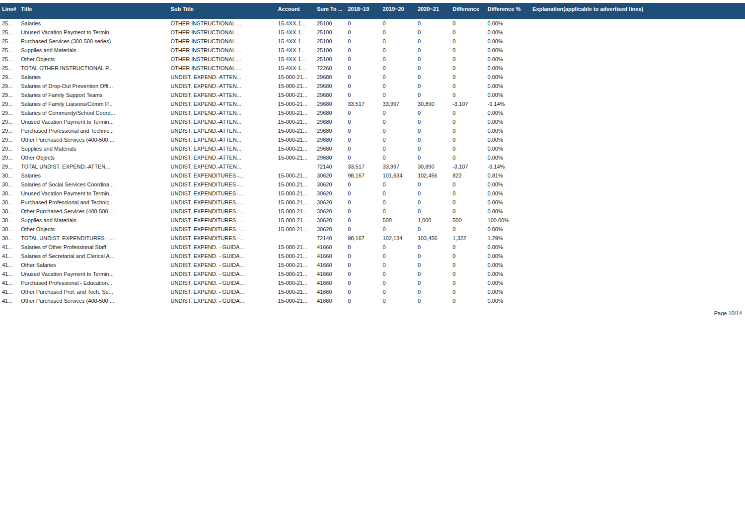| Line# | Title | Sub Title | Account | Sum To ... | 2018~19 | 2019~20 | 2020~21 | Difference | Difference % | Explanation(applicable to advertised lines) |
| --- | --- | --- | --- | --- | --- | --- | --- | --- | --- | --- |
| 25... | Salaries | OTHER INSTRUCTIONAL ... | 15-4XX-1... | 25100 | 0 | 0 | 0 | 0 | 0.00% | |
| 25... | Unused Vacation Payment to Termin... | OTHER INSTRUCTIONAL ... | 15-4XX-1... | 25100 | 0 | 0 | 0 | 0 | 0.00% | |
| 25... | Purchased Services (300-500 series) | OTHER INSTRUCTIONAL ... | 15-4XX-1... | 25100 | 0 | 0 | 0 | 0 | 0.00% | |
| 25... | Supplies and Materials | OTHER INSTRUCTIONAL ... | 15-4XX-1... | 25100 | 0 | 0 | 0 | 0 | 0.00% | |
| 25... | Other Objects | OTHER INSTRUCTIONAL ... | 15-4XX-1... | 25100 | 0 | 0 | 0 | 0 | 0.00% | |
| 25... | TOTAL OTHER INSTRUCTIONAL P... | OTHER INSTRUCTIONAL ... | 15-4XX-1... | 72260 | 0 | 0 | 0 | 0 | 0.00% | |
| 29... | Salaries | UNDIST. EXPEND.-ATTEN... | 15-000-21... | 29680 | 0 | 0 | 0 | 0 | 0.00% | |
| 29... | Salaries of Drop-Out Prevention Offi... | UNDIST. EXPEND.-ATTEN... | 15-000-21... | 29680 | 0 | 0 | 0 | 0 | 0.00% | |
| 29... | Salaries of Family Support Teams | UNDIST. EXPEND.-ATTEN... | 15-000-21... | 29680 | 0 | 0 | 0 | 0 | 0.00% | |
| 29... | Salaries of Family Liaisons/Comm P... | UNDIST. EXPEND.-ATTEN... | 15-000-21... | 29680 | 33,517 | 33,997 | 30,890 | -3,107 | -9.14% | |
| 29... | Salaries of Community/School Coord... | UNDIST. EXPEND.-ATTEN... | 15-000-21... | 29680 | 0 | 0 | 0 | 0 | 0.00% | |
| 29... | Unused Vacation Payment to Termin... | UNDIST. EXPEND.-ATTEN... | 15-000-21... | 29680 | 0 | 0 | 0 | 0 | 0.00% | |
| 29... | Purchased Professional and Technic... | UNDIST. EXPEND.-ATTEN... | 15-000-21... | 29680 | 0 | 0 | 0 | 0 | 0.00% | |
| 29... | Other Purchased Services (400-500 ... | UNDIST. EXPEND.-ATTEN... | 15-000-21... | 29680 | 0 | 0 | 0 | 0 | 0.00% | |
| 29... | Supplies and Materials | UNDIST. EXPEND.-ATTEN... | 15-000-21... | 29680 | 0 | 0 | 0 | 0 | 0.00% | |
| 29... | Other Objects | UNDIST. EXPEND.-ATTEN... | 15-000-21... | 29680 | 0 | 0 | 0 | 0 | 0.00% | |
| 29... | TOTAL UNDIST. EXPEND.-ATTEN... | UNDIST. EXPEND.-ATTEN... | | 72140 | 33,517 | 33,997 | 30,890 | -3,107 | -9.14% | |
| 30... | Salaries | UNDIST. EXPENDITURES -... | 15-000-21... | 30620 | 98,167 | 101,634 | 102,456 | 822 | 0.81% | |
| 30... | Salaries of Social Services Coordina... | UNDIST. EXPENDITURES -... | 15-000-21... | 30620 | 0 | 0 | 0 | 0 | 0.00% | |
| 30... | Unused Vacation Payment to Termin... | UNDIST. EXPENDITURES -... | 15-000-21... | 30620 | 0 | 0 | 0 | 0 | 0.00% | |
| 30... | Purchased Professional and Technic... | UNDIST. EXPENDITURES -... | 15-000-21... | 30620 | 0 | 0 | 0 | 0 | 0.00% | |
| 30... | Other Purchased Services (400-500 ... | UNDIST. EXPENDITURES -... | 15-000-21... | 30620 | 0 | 0 | 0 | 0 | 0.00% | |
| 30... | Supplies and Materials | UNDIST. EXPENDITURES -... | 15-000-21... | 30620 | 0 | 500 | 1,000 | 500 | 100.00% | |
| 30... | Other Objects | UNDIST. EXPENDITURES -... | 15-000-21... | 30620 | 0 | 0 | 0 | 0 | 0.00% | |
| 30... | TOTAL UNDIST. EXPENDITURES - ... | UNDIST. EXPENDITURES -... | | 72140 | 98,167 | 102,134 | 103,456 | 1,322 | 1.29% | |
| 41... | Salaries of Other Professional Staff | UNDIST. EXPEND. - GUIDA... | 15-000-21... | 41660 | 0 | 0 | 0 | 0 | 0.00% | |
| 41... | Salaries of Secretarial and Clerical A... | UNDIST. EXPEND. - GUIDA... | 15-000-21... | 41660 | 0 | 0 | 0 | 0 | 0.00% | |
| 41... | Other Salaries | UNDIST. EXPEND. - GUIDA... | 15-000-21... | 41660 | 0 | 0 | 0 | 0 | 0.00% | |
| 41... | Unused Vacation Payment to Termin... | UNDIST. EXPEND. - GUIDA... | 15-000-21... | 41660 | 0 | 0 | 0 | 0 | 0.00% | |
| 41... | Purchased Professional - Education... | UNDIST. EXPEND. - GUIDA... | 15-000-21... | 41660 | 0 | 0 | 0 | 0 | 0.00% | |
| 41... | Other Purchased Prof. and Tech. Se... | UNDIST. EXPEND. - GUIDA... | 15-000-21... | 41660 | 0 | 0 | 0 | 0 | 0.00% | |
| 41... | Other Purchased Services (400-500 ... | UNDIST. EXPEND. - GUIDA... | 15-000-21... | 41660 | 0 | 0 | 0 | 0 | 0.00% | |
Page 10/14